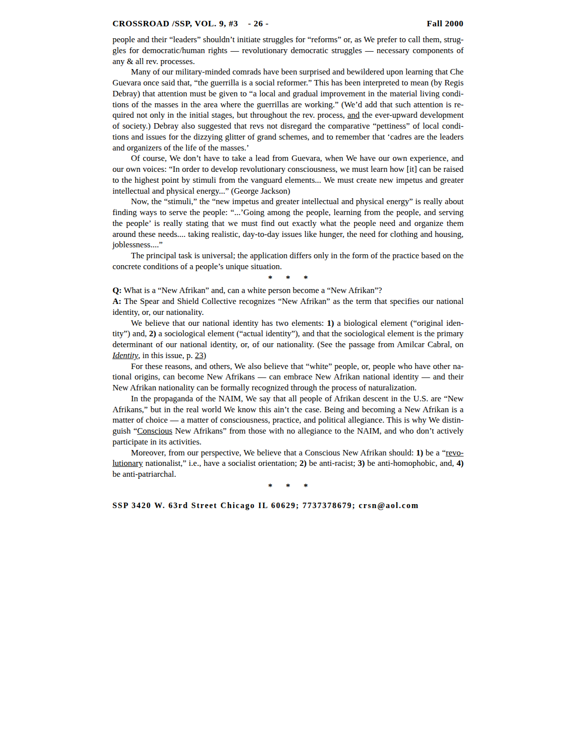CROSSROAD /SSP, VOL. 9, #3 - 26 - Fall 2000
people and their “leaders” shouldn’t initiate struggles for “reforms” or, as We prefer to call them, struggles for democratic/human rights — revolutionary democratic struggles — necessary components of any & all rev. processes.
Many of our military-minded comrads have been surprised and bewildered upon learning that Che Guevara once said that, “the guerrilla is a social reformer.” This has been interpreted to mean (by Regis Debray) that attention must be given to “a local and gradual improvement in the material living conditions of the masses in the area where the guerrillas are working.” (We’d add that such attention is required not only in the initial stages, but throughout the rev. process, and the ever-upward development of society.) Debray also suggested that revs not disregard the comparative “pettiness” of local conditions and issues for the dizzying glitter of grand schemes, and to remember that ‘cadres are the leaders and organizers of the life of the masses.’
Of course, We don’t have to take a lead from Guevara, when We have our own experience, and our own voices: “In order to develop revolutionary consciousness, we must learn how [it] can be raised to the highest point by stimuli from the vanguard elements... We must create new impetus and greater intellectual and physical energy...” (George Jackson)
Now, the “stimuli,” the “new impetus and greater intellectual and physical energy” is really about finding ways to serve the people: “...’Going among the people, learning from the people, and serving the people’ is really stating that we must find out exactly what the people need and organize them around these needs.... taking realistic, day-to-day issues like hunger, the need for clothing and housing, joblessness....”
The principal task is universal; the application differs only in the form of the practice based on the concrete conditions of a people’s unique situation.
***
Q: What is a “New Afrikan” and, can a white person become a “New Afrikan”?
A: The Spear and Shield Collective recognizes “New Afrikan” as the term that specifies our national identity, or, our nationality.
We believe that our national identity has two elements: 1) a biological element (“original identity”) and, 2) a sociological element (“actual identity”), and that the sociological element is the primary determinant of our national identity, or, of our nationality. (See the passage from Amilcar Cabral, on Identity, in this issue, p. 23)
For these reasons, and others, We also believe that “white” people, or, people who have other national origins, can become New Afrikans — can embrace New Afrikan national identity — and their New Afrikan nationality can be formally recognized through the process of naturalization.
In the propaganda of the NAIM, We say that all people of Afrikan descent in the U.S. are “New Afrikans,” but in the real world We know this ain’t the case. Being and becoming a New Afrikan is a matter of choice — a matter of consciousness, practice, and political allegiance. This is why We distinguish “Conscious New Afrikans” from those with no allegiance to the NAIM, and who don’t actively participate in its activities.
Moreover, from our perspective, We believe that a Conscious New Afrikan should: 1) be a “revolutionary nationalist,” i.e., have a socialist orientation; 2) be anti-racist; 3) be anti-homophobic, and, 4) be anti-patriarchal.
***
SSP 3420 W. 63rd Street Chicago IL 60629; 7737378679; crsn@aol.com